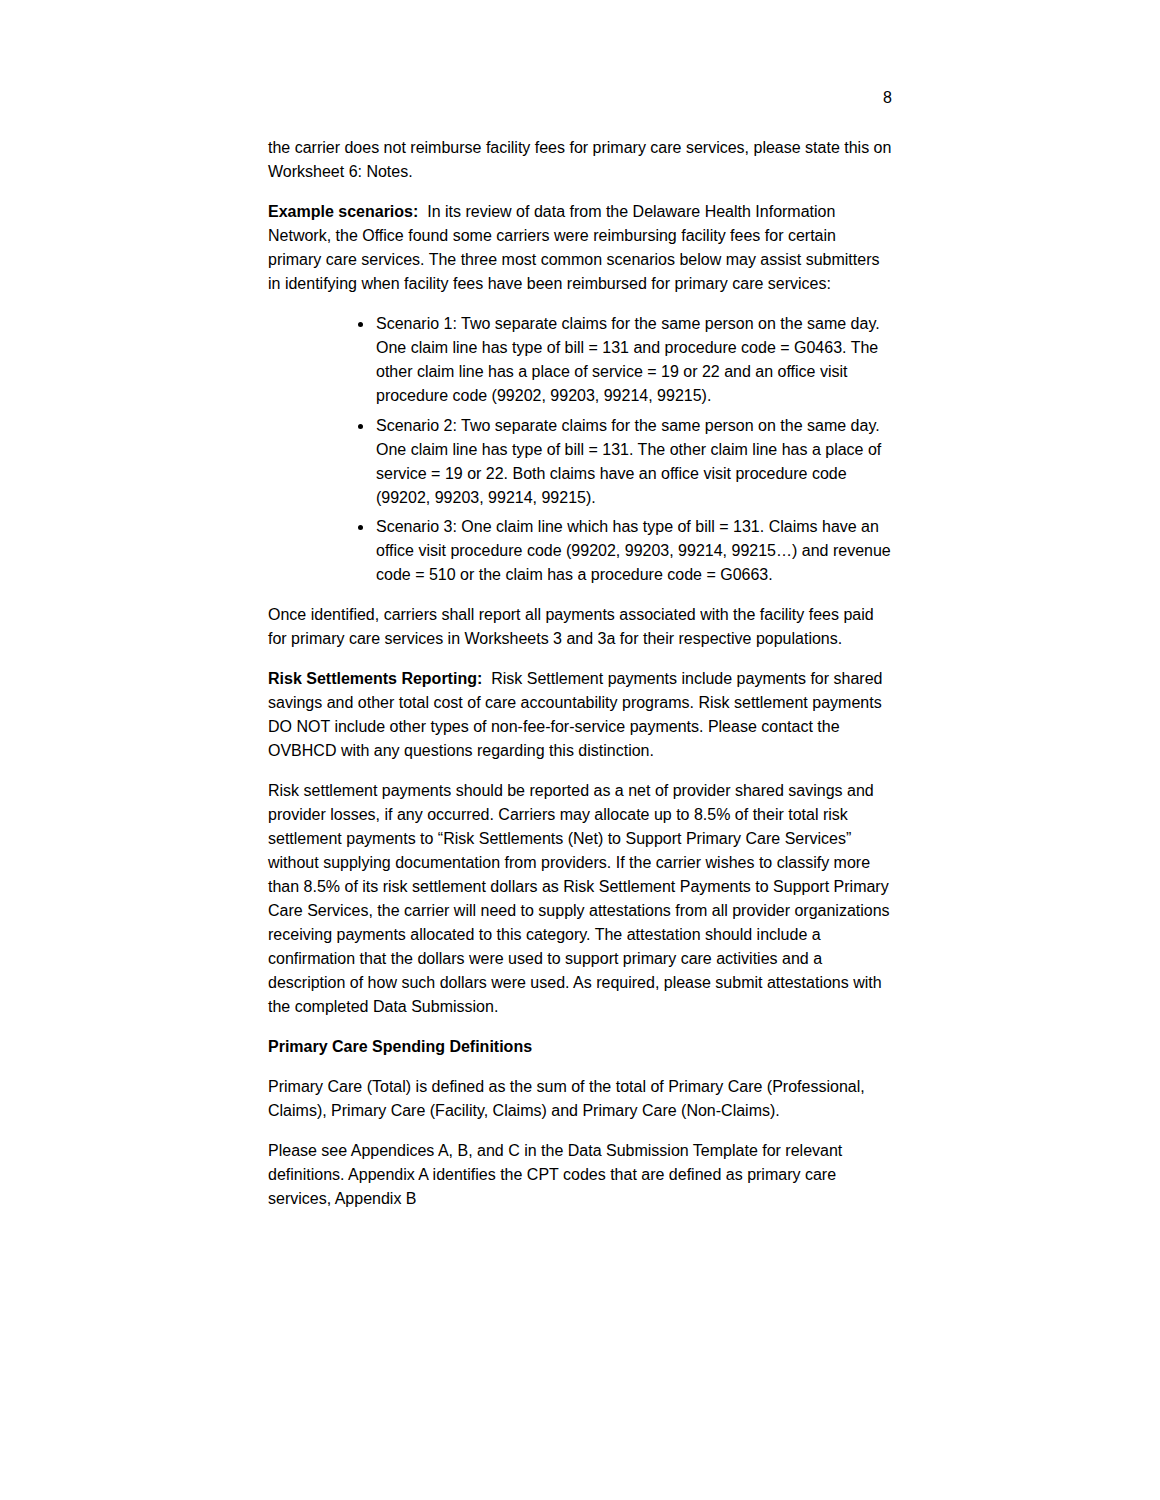8
the carrier does not reimburse facility fees for primary care services, please state this on Worksheet 6: Notes.
Example scenarios: In its review of data from the Delaware Health Information Network, the Office found some carriers were reimbursing facility fees for certain primary care services. The three most common scenarios below may assist submitters in identifying when facility fees have been reimbursed for primary care services:
Scenario 1: Two separate claims for the same person on the same day. One claim line has type of bill = 131 and procedure code = G0463. The other claim line has a place of service = 19 or 22 and an office visit procedure code (99202, 99203, 99214, 99215).
Scenario 2: Two separate claims for the same person on the same day. One claim line has type of bill = 131. The other claim line has a place of service = 19 or 22. Both claims have an office visit procedure code (99202, 99203, 99214, 99215).
Scenario 3: One claim line which has type of bill = 131. Claims have an office visit procedure code (99202, 99203, 99214, 99215…) and revenue code = 510 or the claim has a procedure code = G0663.
Once identified, carriers shall report all payments associated with the facility fees paid for primary care services in Worksheets 3 and 3a for their respective populations.
Risk Settlements Reporting: Risk Settlement payments include payments for shared savings and other total cost of care accountability programs. Risk settlement payments DO NOT include other types of non-fee-for-service payments. Please contact the OVBHCD with any questions regarding this distinction.
Risk settlement payments should be reported as a net of provider shared savings and provider losses, if any occurred. Carriers may allocate up to 8.5% of their total risk settlement payments to “Risk Settlements (Net) to Support Primary Care Services” without supplying documentation from providers. If the carrier wishes to classify more than 8.5% of its risk settlement dollars as Risk Settlement Payments to Support Primary Care Services, the carrier will need to supply attestations from all provider organizations receiving payments allocated to this category. The attestation should include a confirmation that the dollars were used to support primary care activities and a description of how such dollars were used. As required, please submit attestations with the completed Data Submission.
Primary Care Spending Definitions
Primary Care (Total) is defined as the sum of the total of Primary Care (Professional, Claims), Primary Care (Facility, Claims) and Primary Care (Non-Claims).
Please see Appendices A, B, and C in the Data Submission Template for relevant definitions. Appendix A identifies the CPT codes that are defined as primary care services, Appendix B